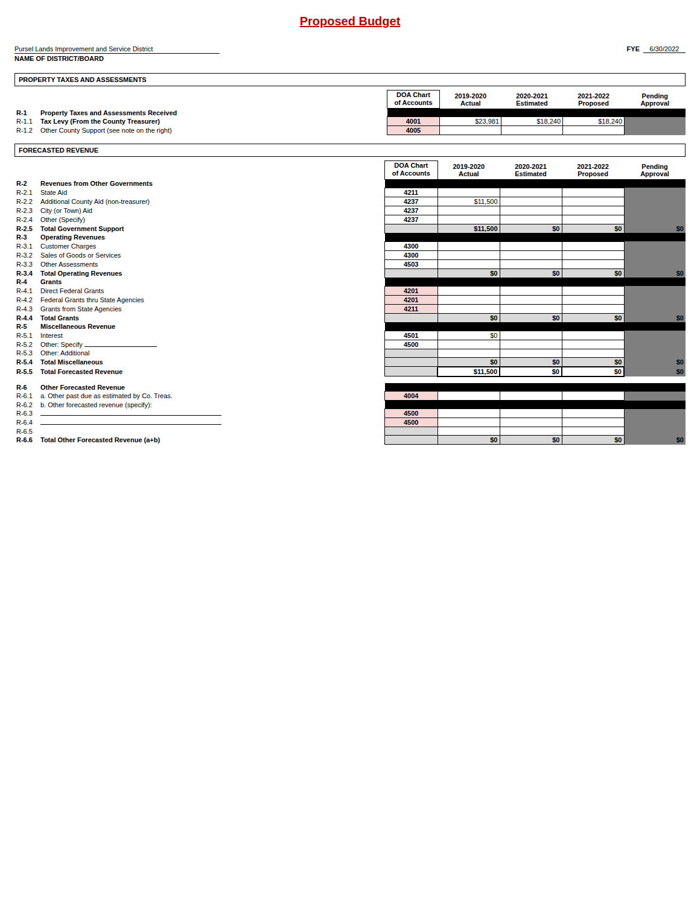Proposed Budget
Pursel Lands Improvement and Service District FYE 6/30/2022
NAME OF DISTRICT/BOARD
PROPERTY TAXES AND ASSESSMENTS
| | | DOA Chart of Accounts | 2019-2020 Actual | 2020-2021 Estimated | 2021-2022 Proposed | Pending Approval |
| R-1 | Property Taxes and Assessments Received | | | | | |
| R-1.1 | Tax Levy (From the County Treasurer) | 4001 | $23,981 | $18,240 | $18,240 | $18,240 |
| R-1.2 | Other County Support (see note on the right) | 4005 | | | | |
FORECASTED REVENUE
| | | DOA Chart of Accounts | 2019-2020 Actual | 2020-2021 Estimated | 2021-2022 Proposed | Pending Approval |
| R-2 | Revenues from Other Governments | | | | | |
| R-2.1 | State Aid | 4211 | | | | |
| R-2.2 | Additional County Aid (non-treasurer) | 4237 | $11,500 | | | |
| R-2.3 | City (or Town) Aid | 4237 | | | | |
| R-2.4 | Other (Specify) | 4237 | | | | |
| R-2.5 | Total Government Support | | $11,500 | $0 | $0 | $0 |
| R-3 | Operating Revenues | | | | | |
| R-3.1 | Customer Charges | 4300 | | | | |
| R-3.2 | Sales of Goods or Services | 4300 | | | | |
| R-3.3 | Other Assessments | 4503 | | | | |
| R-3.4 | Total Operating Revenues | | $0 | $0 | $0 | $0 |
| R-4 | Grants | | | | | |
| R-4.1 | Direct Federal Grants | 4201 | | | | |
| R-4.2 | Federal Grants thru State Agencies | 4201 | | | | |
| R-4.3 | Grants from State Agencies | 4211 | | | | |
| R-4.4 | Total Grants | | $0 | $0 | $0 | $0 |
| R-5 | Miscellaneous Revenue | | | | | |
| R-5.1 | Interest | 4501 | $0 | | | |
| R-5.2 | Other: Specify | 4500 | | | | |
| R-5.3 | Other: Additional | | | | | |
| R-5.4 | Total Miscellaneous | | $0 | $0 | $0 | $0 |
| R-5.5 | Total Forecasted Revenue | | $11,500 | $0 | $0 | $0 |
| R-6 | Other Forecasted Revenue | | | | | |
| R-6.1 | a. Other past due as estimated by Co. Treas. | 4004 | | | | |
| R-6.2 | b. Other forecasted revenue (specify): | | | | | |
| R-6.3 | | 4500 | | | | |
| R-6.4 | | 4500 | | | | |
| R-6.5 | | | | | | |
| R-6.6 | Total Other Forecasted Revenue (a+b) | | $0 | $0 | $0 | $0 |